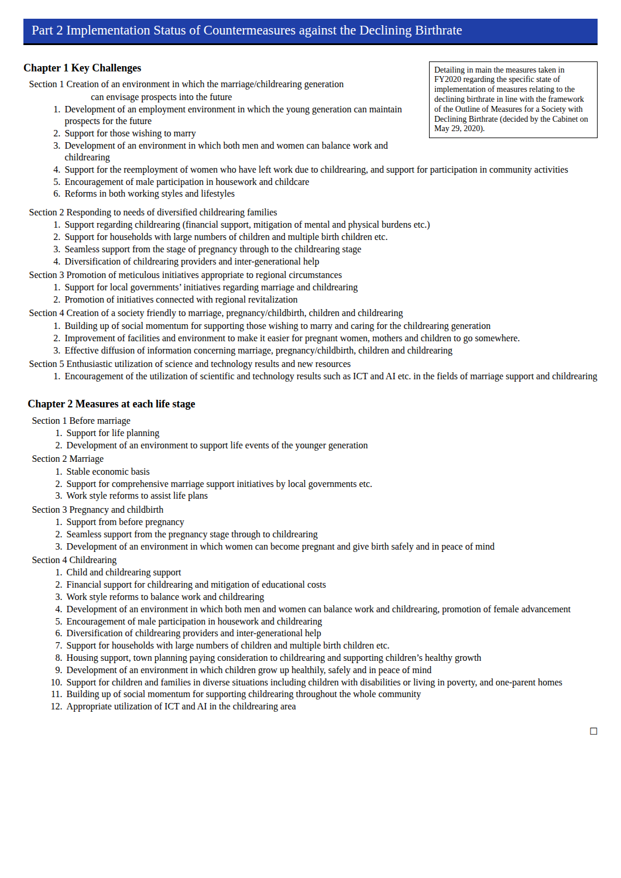Part 2 Implementation Status of Countermeasures against the Declining Birthrate
Detailing in main the measures taken in FY2020 regarding the specific state of implementation of measures relating to the declining birthrate in line with the framework of the Outline of Measures for a Society with Declining Birthrate (decided by the Cabinet on May 29, 2020).
Chapter 1 Key Challenges
Section 1 Creation of an environment in which the marriage/childrearing generation
can envisage prospects into the future
Development of an employment environment in which the young generation can maintain prospects for the future
Support for those wishing to marry
Development of an environment in which both men and women can balance work and childrearing
Support for the reemployment of women who have left work due to childrearing, and support for participation in community activities
Encouragement of male participation in housework and childcare
Reforms in both working styles and lifestyles
Section 2 Responding to needs of diversified childrearing families
Support regarding childrearing (financial support, mitigation of mental and physical burdens etc.)
Support for households with large numbers of children and multiple birth children etc.
Seamless support from the stage of pregnancy through to the childrearing stage
Diversification of childrearing providers and inter-generational help
Section 3 Promotion of meticulous initiatives appropriate to regional circumstances
Support for local governments’ initiatives regarding marriage and childrearing
Promotion of initiatives connected with regional revitalization
Section 4 Creation of a society friendly to marriage, pregnancy/childbirth, children and childrearing
Building up of social momentum for supporting those wishing to marry and caring for the childrearing generation
Improvement of facilities and environment to make it easier for pregnant women, mothers and children to go somewhere.
Effective diffusion of information concerning marriage, pregnancy/childbirth, children and childrearing
Section 5 Enthusiastic utilization of science and technology results and new resources
Encouragement of the utilization of scientific and technology results such as ICT and AI etc. in the fields of marriage support and childrearing
Chapter 2 Measures at each life stage
Section 1 Before marriage
Support for life planning
Development of an environment to support life events of the younger generation
Section 2 Marriage
Stable economic basis
Support for comprehensive marriage support initiatives by local governments etc.
Work style reforms to assist life plans
Section 3 Pregnancy and childbirth
Support from before pregnancy
Seamless support from the pregnancy stage through to childrearing
Development of an environment in which women can become pregnant and give birth safely and in peace of mind
Section 4 Childrearing
Child and childrearing support
Financial support for childrearing and mitigation of educational costs
Work style reforms to balance work and childrearing
Development of an environment in which both men and women can balance work and childrearing, promotion of female advancement
Encouragement of male participation in housework and childrearing
Diversification of childrearing providers and inter-generational help
Support for households with large numbers of children and multiple birth children etc.
Housing support, town planning paying consideration to childrearing and supporting children’s healthy growth
Development of an environment in which children grow up healthily, safely and in peace of mind
Support for children and families in diverse situations including children with disabilities or living in poverty, and one-parent homes
Building up of social momentum for supporting childrearing throughout the whole community
Appropriate utilization of ICT and AI in the childrearing area
☐